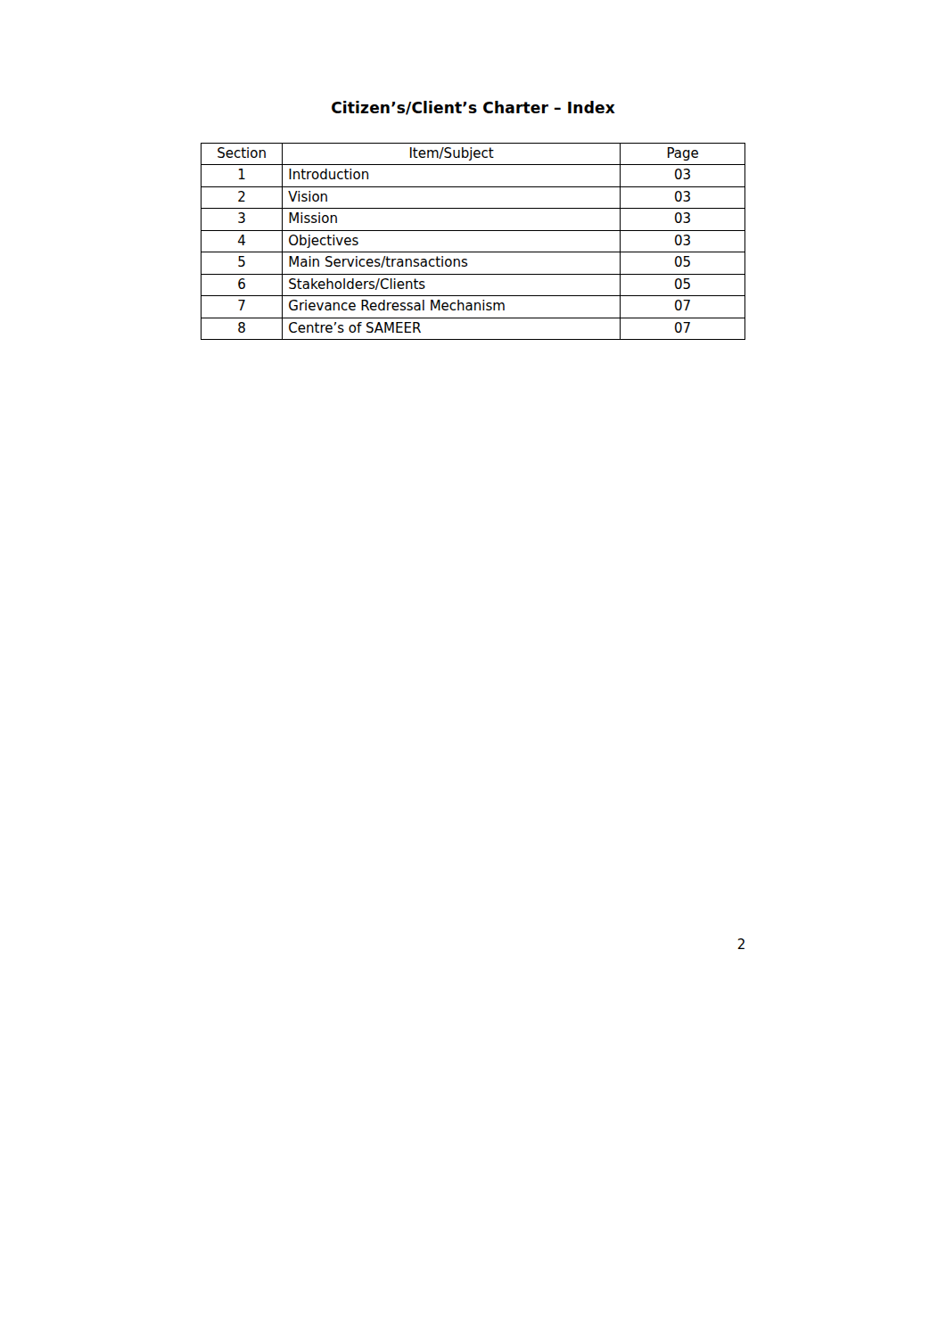Citizen’s/Client’s Charter – Index
| Section | Item/Subject | Page |
| --- | --- | --- |
| 1 | Introduction | 03 |
| 2 | Vision | 03 |
| 3 | Mission | 03 |
| 4 | Objectives | 03 |
| 5 | Main Services/transactions | 05 |
| 6 | Stakeholders/Clients | 05 |
| 7 | Grievance Redressal Mechanism | 07 |
| 8 | Centre’s of SAMEER | 07 |
2